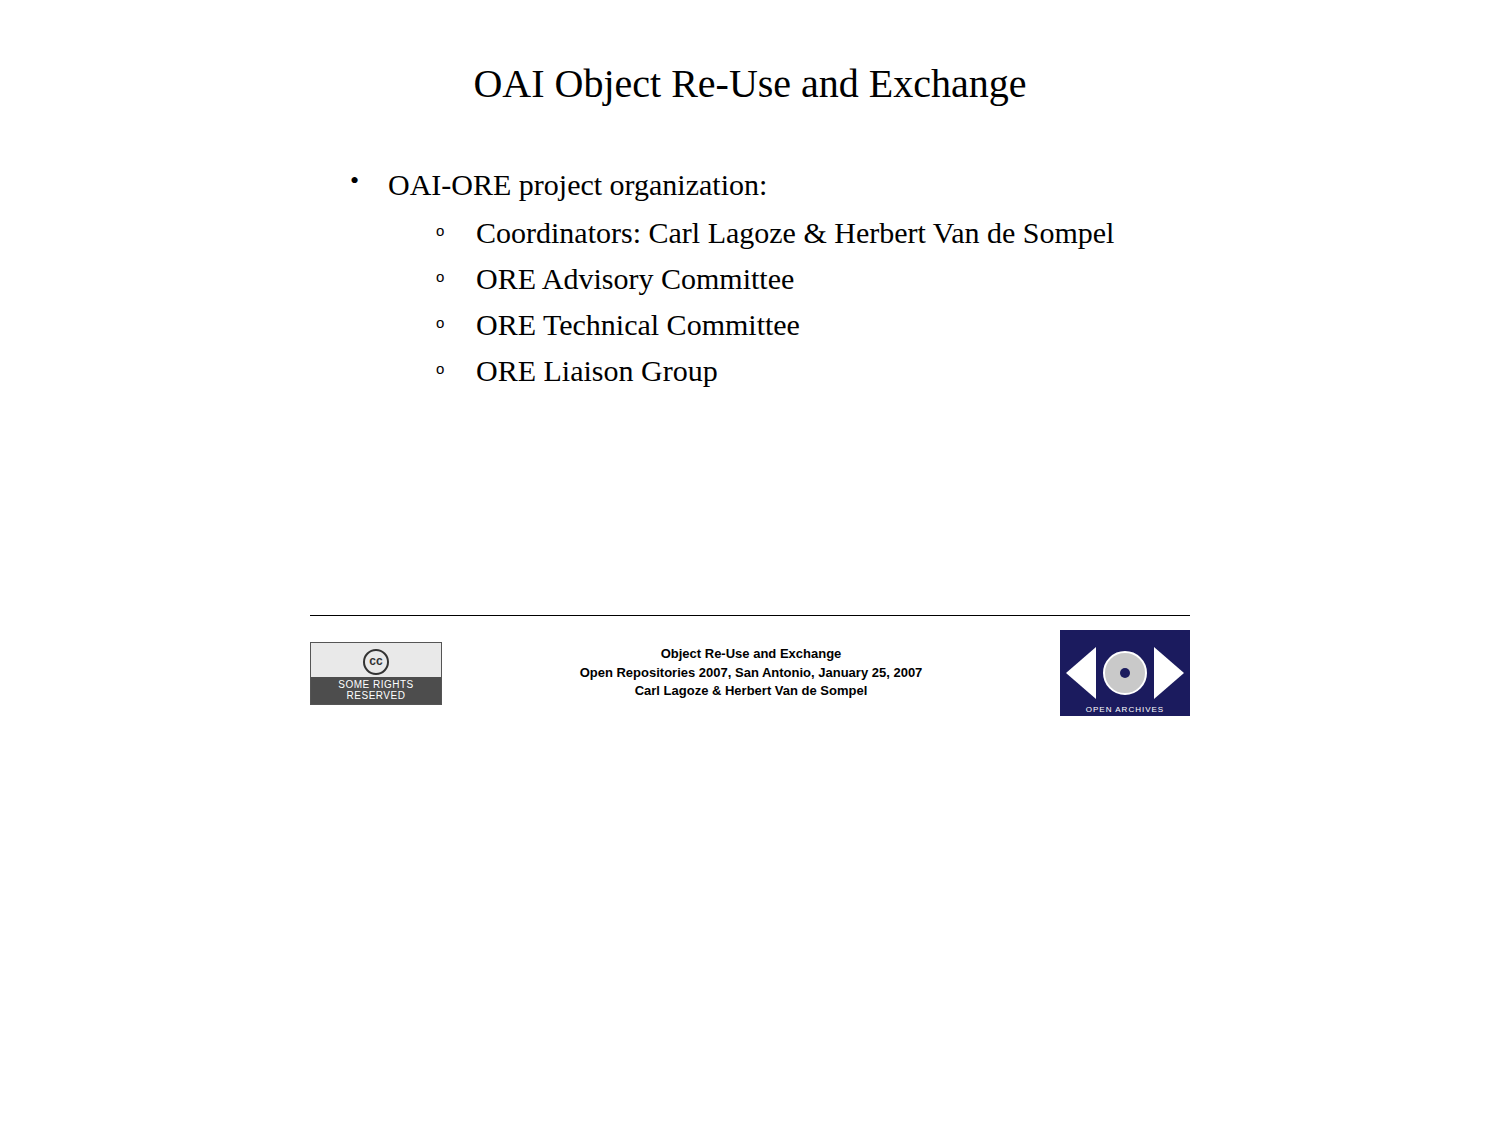OAI Object Re-Use and Exchange
OAI-ORE project organization:
Coordinators: Carl Lagoze & Herbert Van de Sompel
ORE Advisory Committee
ORE Technical Committee
ORE Liaison Group
cc
SOME RIGHTS RESERVED
Object Re-Use and Exchange
Open Repositories 2007, San Antonio, January 25, 2007
Carl Lagoze & Herbert Van de Sompel
OPEN ARCHIVES